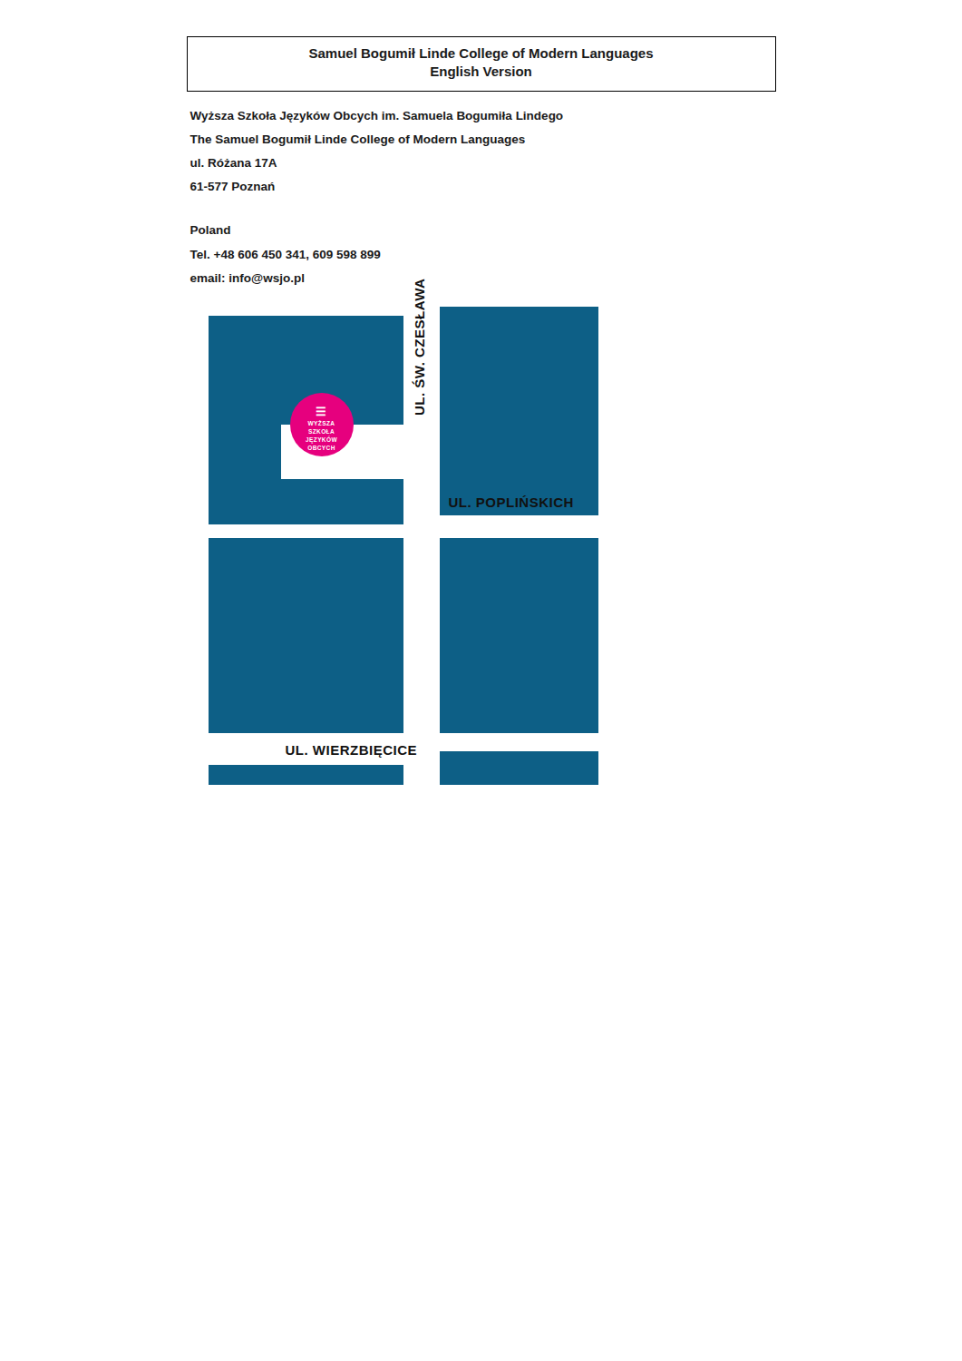Samuel Bogumił Linde College of Modern Languages
English Version
Wyższa Szkoła Języków Obcych im. Samuela Bogumiła Lindego
The Samuel Bogumił Linde College of Modern Languages
ul. Różana 17A
61-577 Poznań Poland
Tel. +48 606 450 341, 609 598 899
email: info@wsjo.pl
☰ WYŻSZA
SZKOŁA
JĘZYKÓW
OBCYCH
UL. ŚW. CZESŁAWA
UL. POPLIŃSKICH
UL. WIERZBIĘCICE